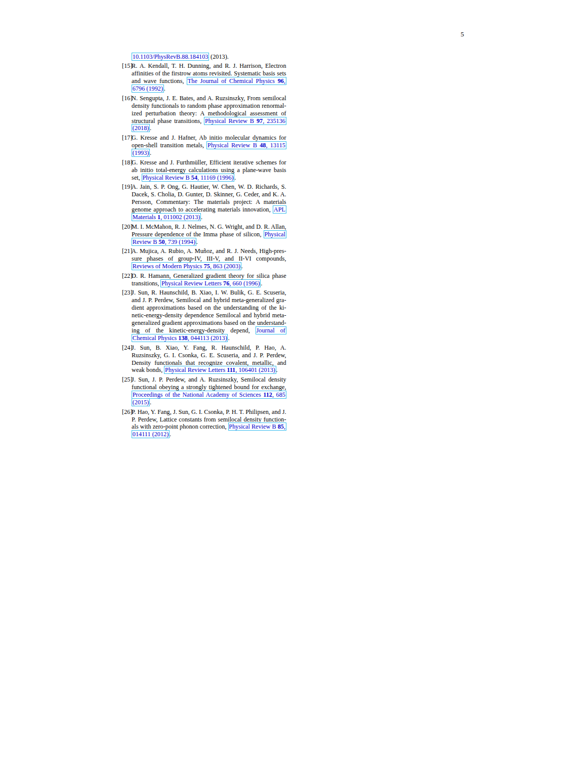5
10.1103/PhysRevB.88.184103 (2013).
[15] R. A. Kendall, T. H. Dunning, and R. J. Harrison, Electron affinities of the firstrow atoms revisited. Systematic basis sets and wave functions, The Journal of Chemical Physics 96, 6796 (1992).
[16] N. Sengupta, J. E. Bates, and A. Ruzsinszky, From semilocal density functionals to random phase approximation renormalized perturbation theory: A methodological assessment of structural phase transitions, Physical Review B 97, 235136 (2018).
[17] G. Kresse and J. Hafner, Ab initio molecular dynamics for open-shell transition metals, Physical Review B 48, 13115 (1993).
[18] G. Kresse and J. Furthmüller, Efficient iterative schemes for ab initio total-energy calculations using a plane-wave basis set, Physical Review B 54, 11169 (1996).
[19] A. Jain, S. P. Ong, G. Hautier, W. Chen, W. D. Richards, S. Dacek, S. Cholia, D. Gunter, D. Skinner, G. Ceder, and K. A. Persson, Commentary: The materials project: A materials genome approach to accelerating materials innovation, APL Materials 1, 011002 (2013).
[20] M. I. McMahon, R. J. Nelmes, N. G. Wright, and D. R. Allan, Pressure dependence of the Imma phase of silicon, Physical Review B 50, 739 (1994).
[21] A. Mujica, A. Rubio, A. Muñoz, and R. J. Needs, High-pressure phases of group-IV, III-V, and II-VI compounds, Reviews of Modern Physics 75, 863 (2003).
[22] D. R. Hamann, Generalized gradient theory for silica phase transitions, Physical Review Letters 76, 660 (1996).
[23] J. Sun, R. Haunschild, B. Xiao, I. W. Bulik, G. E. Scuseria, and J. P. Perdew, Semilocal and hybrid meta-generalized gradient approximations based on the understanding of the kinetic-energy-density dependence Semilocal and hybrid meta-generalized gradient approximations based on the understanding of the kinetic-energy-density depend, Journal of Chemical Physics 138, 044113 (2013).
[24] J. Sun, B. Xiao, Y. Fang, R. Haunschild, P. Hao, A. Ruzsinszky, G. I. Csonka, G. E. Scuseria, and J. P. Perdew, Density functionals that recognize covalent, metallic, and weak bonds, Physical Review Letters 111, 106401 (2013).
[25] J. Sun, J. P. Perdew, and A. Ruzsinszky, Semilocal density functional obeying a strongly tightened bound for exchange, Proceedings of the National Academy of Sciences 112, 685 (2015).
[26] P. Hao, Y. Fang, J. Sun, G. I. Csonka, P. H. T. Philipsen, and J. P. Perdew, Lattice constants from semilocal density functionals with zero-point phonon correction, Physical Review B 85, 014111 (2012).